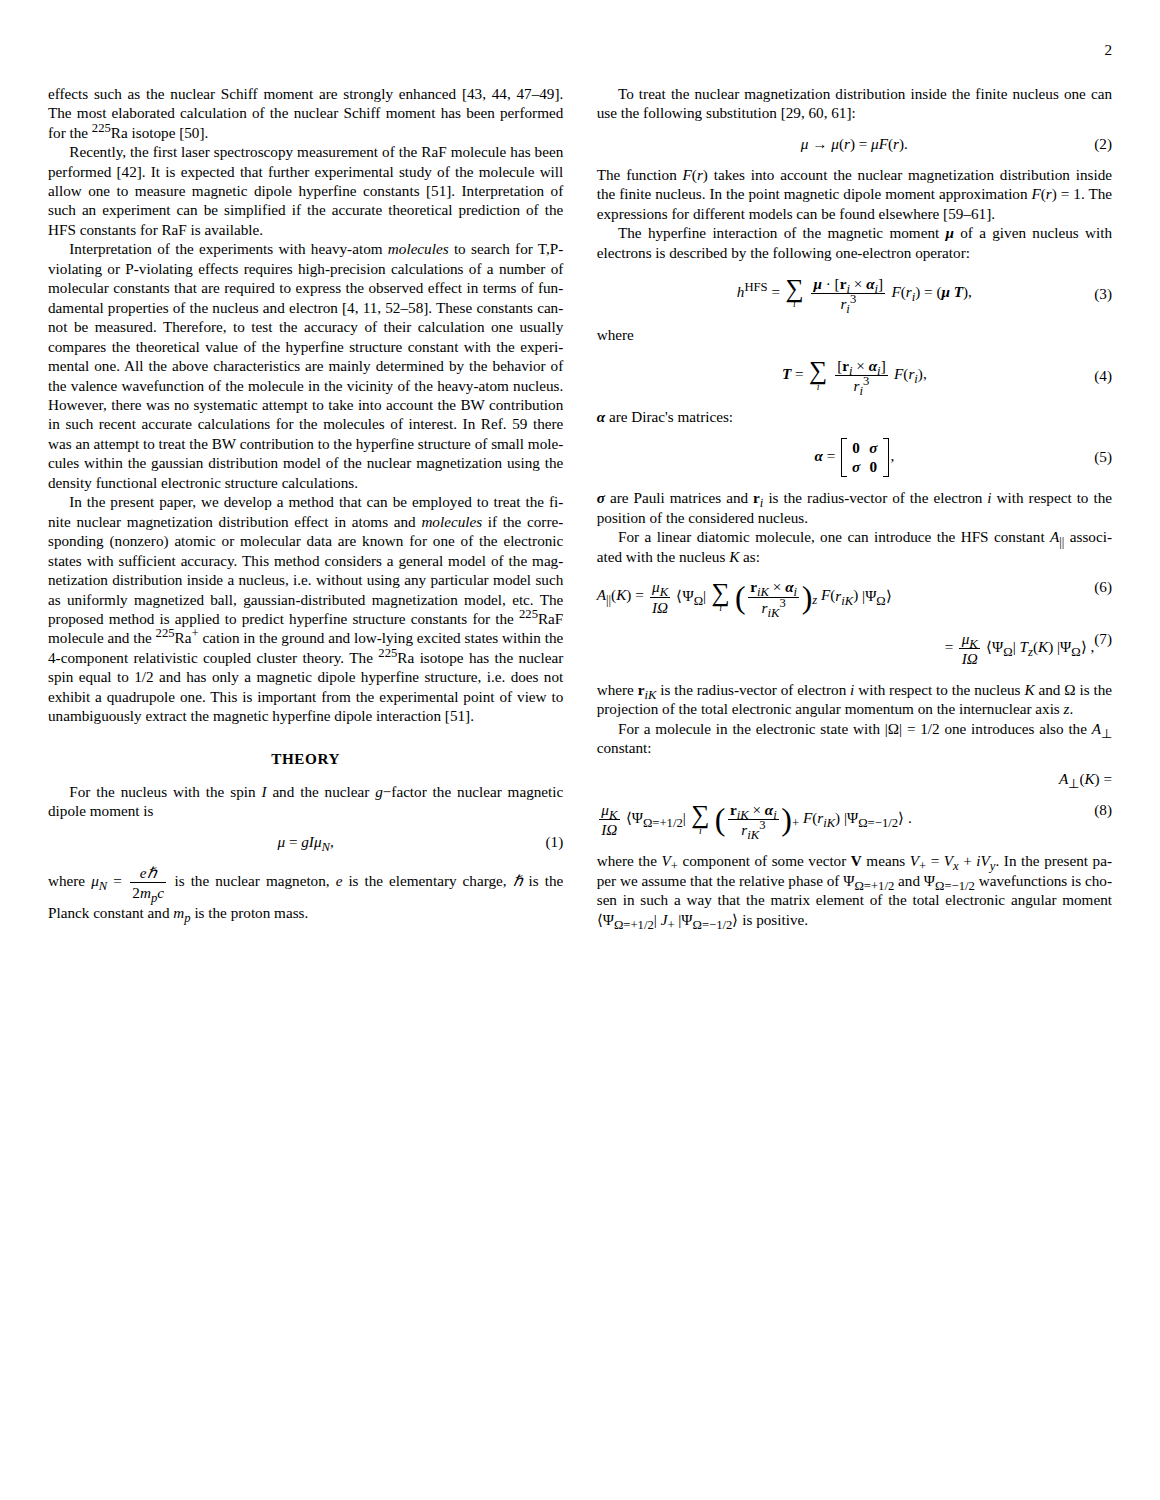2
effects such as the nuclear Schiff moment are strongly enhanced [43, 44, 47–49]. The most elaborated calculation of the nuclear Schiff moment has been performed for the 225Ra isotope [50].
Recently, the first laser spectroscopy measurement of the RaF molecule has been performed [42]. It is expected that further experimental study of the molecule will allow one to measure magnetic dipole hyperfine constants [51]. Interpretation of such an experiment can be simplified if the accurate theoretical prediction of the HFS constants for RaF is available.
Interpretation of the experiments with heavy-atom molecules to search for T,P-violating or P-violating effects requires high-precision calculations of a number of molecular constants that are required to express the observed effect in terms of fundamental properties of the nucleus and electron [4, 11, 52–58]. These constants cannot be measured. Therefore, to test the accuracy of their calculation one usually compares the theoretical value of the hyperfine structure constant with the experimental one. All the above characteristics are mainly determined by the behavior of the valence wavefunction of the molecule in the vicinity of the heavy-atom nucleus. However, there was no systematic attempt to take into account the BW contribution in such recent accurate calculations for the molecules of interest. In Ref. 59 there was an attempt to treat the BW contribution to the hyperfine structure of small molecules within the gaussian distribution model of the nuclear magnetization using the density functional electronic structure calculations.
In the present paper, we develop a method that can be employed to treat the finite nuclear magnetization distribution effect in atoms and molecules if the corresponding (nonzero) atomic or molecular data are known for one of the electronic states with sufficient accuracy. This method considers a general model of the magnetization distribution inside a nucleus, i.e. without using any particular model such as uniformly magnetized ball, gaussian-distributed magnetization model, etc. The proposed method is applied to predict hyperfine structure constants for the 225RaF molecule and the 225Ra+ cation in the ground and low-lying excited states within the 4-component relativistic coupled cluster theory. The 225Ra isotope has the nuclear spin equal to 1/2 and has only a magnetic dipole hyperfine structure, i.e. does not exhibit a quadrupole one. This is important from the experimental point of view to unambiguously extract the magnetic hyperfine dipole interaction [51].
Theory
For the nucleus with the spin I and the nuclear g−factor the nuclear magnetic dipole moment is
μ = gIμN, (1)
where μN = eℏ 2mpc is the nuclear magneton, e is the elementary charge, ℏ is the Planck constant and mp is the proton mass.
To treat the nuclear magnetization distribution inside the finite nucleus one can use the following substitution [29, 60, 61]:
μ → μ(r) = μF(r). (2)
The function F(r) takes into account the nuclear magnetization distribution inside the finite nucleus. In the point magnetic dipole moment approximation F(r) = 1. The expressions for different models can be found elsewhere [59–61].
The hyperfine interaction of the magnetic moment μ of a given nucleus with electrons is described by the following one-electron operator:
hHFS = ∑i μ · [ri × αi] ri3 F(ri) = (μ T), (3)
where
T = ∑i [ri × αi] ri3 F(ri), (4)
α are Dirac's matrices:
α =
| 0 | σ |
| σ | 0 |
, (5)
σ are Pauli matrices and ri is the radius-vector of the electron i with respect to the position of the considered nucleus.
For a linear diatomic molecule, one can introduce the HFS constant A|| associated with the nucleus K as:
A||(K) = μK IΩ ⟨ΨΩ| ∑i (riK × αi riK3)z F(riK) |ΨΩ⟩ (6)
= μK IΩ ⟨ΨΩ| Tz(K) |ΨΩ⟩ , (7)
where riK is the radius-vector of electron i with respect to the nucleus K and Ω is the projection of the total electronic angular momentum on the internuclear axis z.
For a molecule in the electronic state with |Ω| = 1/2 one introduces also the A⊥ constant:
A⊥(K) =
μK IΩ ⟨ΨΩ=+1/2| ∑i (riK × αi riK3)+ F(riK) |ΨΩ=−1/2⟩ . (8)
where the V+ component of some vector V means V+ = Vx + iVy. In the present paper we assume that the relative phase of ΨΩ=+1/2 and ΨΩ=−1/2 wavefunctions is chosen in such a way that the matrix element of the total electronic angular moment ⟨ΨΩ=+1/2| J+ |ΨΩ=−1/2⟩ is positive.